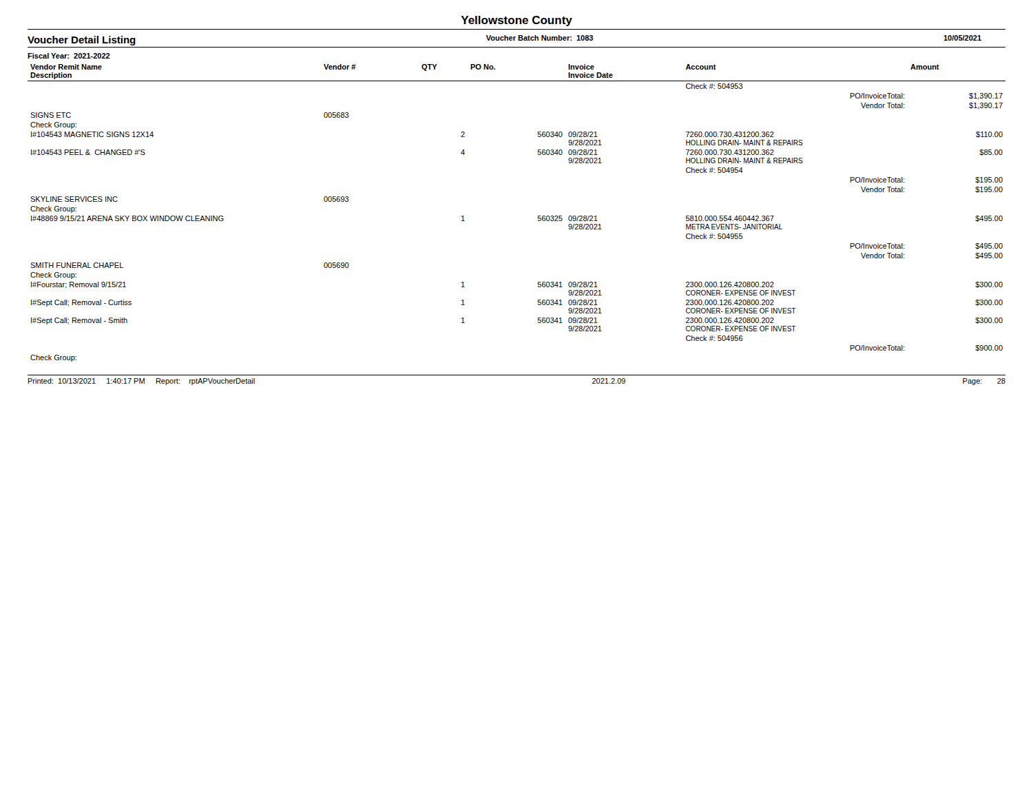Yellowstone County
Voucher Detail Listing
Voucher Batch Number: 1083
10/05/2021
Fiscal Year: 2021-2022
| Vendor Remit Name Description | Vendor # | QTY | PO No. | Invoice Invoice Date | Account | Amount |
| --- | --- | --- | --- | --- | --- | --- |
| | Check #: 504953 | |
| | PO/InvoiceTotal: | $1,390.17 |
| | Vendor Total: | $1,390.17 |
| SIGNS ETC | 005683 | |
| Check Group: | |
| I#104543 MAGNETIC SIGNS 12X14 | | 2 | 560340 | 09/28/21 9/28/2021 | 7260.000.730.431200.362 HOLLING DRAIN- MAINT & REPAIRS | $110.00 |
| I#104543 PEEL & CHANGED #'S | | 4 | 560340 | 09/28/21 9/28/2021 | 7260.000.730.431200.362 HOLLING DRAIN- MAINT & REPAIRS | $85.00 |
| | Check #: 504954 | |
| | PO/InvoiceTotal: | $195.00 |
| | Vendor Total: | $195.00 |
| SKYLINE SERVICES INC | 005693 | |
| Check Group: | |
| I#48869 9/15/21 ARENA SKY BOX WINDOW CLEANING | | 1 | 560325 | 09/28/21 9/28/2021 | 5810.000.554.460442.367 METRA EVENTS- JANITORIAL | $495.00 |
| | Check #: 504955 | |
| | PO/InvoiceTotal: | $495.00 |
| | Vendor Total: | $495.00 |
| SMITH FUNERAL CHAPEL | 005690 | |
| Check Group: | |
| I#Fourstar; Removal 9/15/21 | | 1 | 560341 | 09/28/21 9/28/2021 | 2300.000.126.420800.202 CORONER- EXPENSE OF INVEST | $300.00 |
| I#Sept Call; Removal - Curtiss | | 1 | 560341 | 09/28/21 9/28/2021 | 2300.000.126.420800.202 CORONER- EXPENSE OF INVEST | $300.00 |
| I#Sept Call; Removal - Smith | | 1 | 560341 | 09/28/21 9/28/2021 | 2300.000.126.420800.202 CORONER- EXPENSE OF INVEST | $300.00 |
| | Check #: 504956 | |
| | PO/InvoiceTotal: | $900.00 |
| Check Group: | |
Printed: 10/13/2021 1:40:17 PM Report: rptAPVoucherDetail
2021.2.09
Page: 28